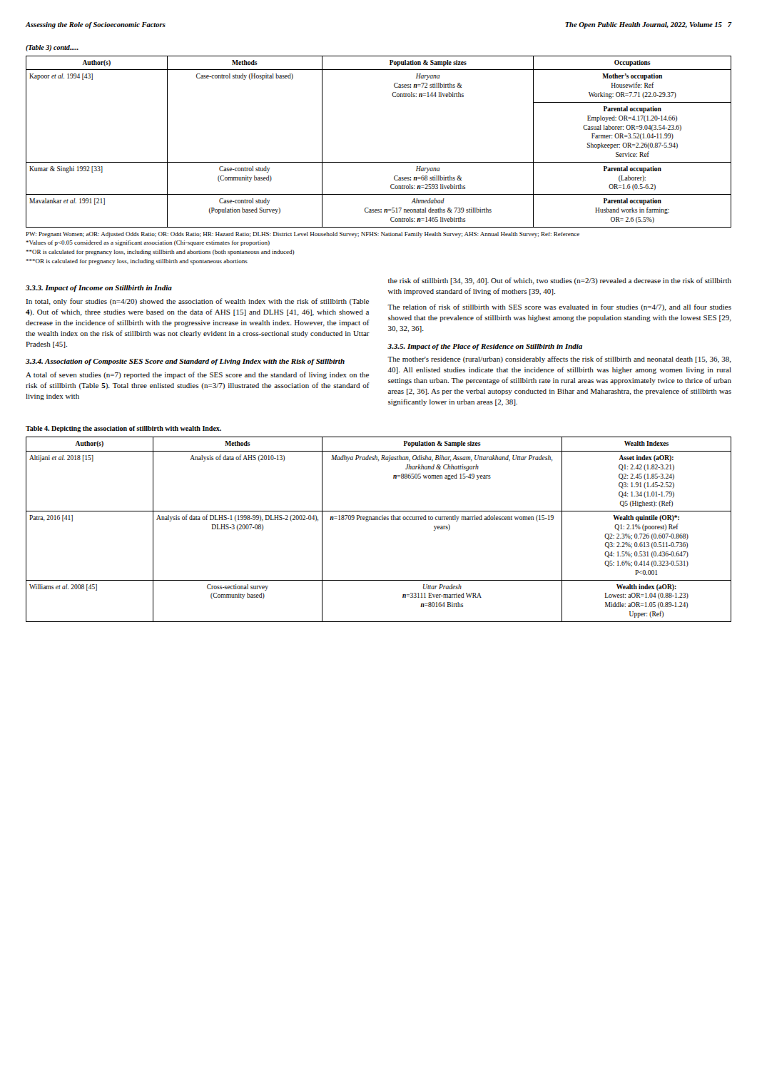Assessing the Role of Socioeconomic Factors
The Open Public Health Journal, 2022, Volume 15 7
(Table 3) contd.....
| Author(s) | Methods | Population & Sample sizes | Occupations |
| --- | --- | --- | --- |
| Kapoor et al. 1994 [43] | Case-control study (Hospital based) | Haryana Cases : n =72 stillbirths & Controls: n =144 livebirths | Mother’s occupation Housewife: Ref Working: OR=7.71 (22.0-29.37) |
| Parental occupation Employed: OR=4.17(1.20-14.66) Casual laborer: OR=9.04(3.54-23.6) Farmer: OR=3.52(1.04-11.99) Shopkeeper: OR=2.26(0.87-5.94) Service: Ref |
| Kumar & Singhi 1992 [33] | Case-control study (Community based) | Haryana Cases : n =68 stillbirths & Controls: n =2593 livebirths | Parental occupation (Laborer): OR=1.6 (0.5-6.2) |
| Mavalankar et al. 1991 [21] | Case-control study (Population based Survey) | Ahmedabad Cases : n =517 neonatal deaths & 739 stillbirths Controls: n =1465 livebirths | Parental occupation Husband works in farming: OR= 2.6 (5.5%) |
PW: Pregnant Women; aOR: Adjusted Odds Ratio; OR: Odds Ratio; HR: Hazard Ratio; DLHS: District Level Household Survey; NFHS: National Family Health Survey; AHS: Annual Health Survey; Ref: Reference
*Values of p<0.05 considered as a significant association (Chi-square estimates for proportion)
**OR is calculated for pregnancy loss, including stillbirth and abortions (both spontaneous and induced)
***OR is calculated for pregnancy loss, including stillbirth and spontaneous abortions
3.3.3. Impact of Income on Stillbirth in India
In total, only four studies (n=4/20) showed the association of wealth index with the risk of stillbirth (Table 4). Out of which, three studies were based on the data of AHS [15] and DLHS [41, 46], which showed a decrease in the incidence of stillbirth with the progressive increase in wealth index. However, the impact of the wealth index on the risk of stillbirth was not clearly evident in a cross-sectional study conducted in Uttar Pradesh [45].
3.3.4. Association of Composite SES Score and Standard of Living Index with the Risk of Stillbirth
A total of seven studies (n=7) reported the impact of the SES score and the standard of living index on the risk of stillbirth (Table 5). Total three enlisted studies (n=3/7) illustrated the association of the standard of living index with
the risk of stillbirth [34, 39, 40]. Out of which, two studies (n=2/3) revealed a decrease in the risk of stillbirth with improved standard of living of mothers [39, 40].
The relation of risk of stillbirth with SES score was evaluated in four studies (n=4/7), and all four studies showed that the prevalence of stillbirth was highest among the population standing with the lowest SES [29, 30, 32, 36].
3.3.5. Impact of the Place of Residence on Stillbirth in India
The mother's residence (rural/urban) considerably affects the risk of stillbirth and neonatal death [15, 36, 38, 40]. All enlisted studies indicate that the incidence of stillbirth was higher among women living in rural settings than urban. The percentage of stillbirth rate in rural areas was approximately twice to thrice of urban areas [2, 36]. As per the verbal autopsy conducted in Bihar and Maharashtra, the prevalence of stillbirth was significantly lower in urban areas [2, 38].
Table 4. Depicting the association of stillbirth with wealth Index.
| Author(s) | Methods | Population & Sample sizes | Wealth Indexes |
| --- | --- | --- | --- |
| Altijani et al. 2018 [15] | Analysis of data of AHS (2010-13) | Madhya Pradesh, Rajasthan, Odisha, Bihar, Assam, Uttarakhand, Uttar Pradesh, Jharkhand & Chhattisgarh n =886505 women aged 15-49 years | Asset index (aOR): Q1: 2.42 (1.82-3.21) Q2: 2.45 (1.85-3.24) Q3: 1.91 (1.45-2.52) Q4: 1.34 (1.01-1.79) Q5 (Highest): (Ref) |
| Patra, 2016 [41] | Analysis of data of DLHS-1 (1998-99), DLHS-2 (2002-04), DLHS-3 (2007-08) | n =18709 Pregnancies that occurred to currently married adolescent women (15-19 years) | Wealth quintile (OR)*: Q1: 2.1% (poorest) Ref Q2: 2.3%; 0.726 (0.607-0.868) Q3: 2.2%; 0.613 (0.511-0.736) Q4: 1.5%; 0.531 (0.436-0.647) Q5: 1.6%; 0.414 (0.323-0.531) P<0.001 |
| Williams et al. 2008 [45] | Cross-sectional survey (Community based) | Uttar Pradesh n =33111 Ever-married WRA n =80164 Births | Wealth index (aOR): Lowest: aOR=1.04 (0.88-1.23) Middle: aOR=1.05 (0.89-1.24) Upper: (Ref) |